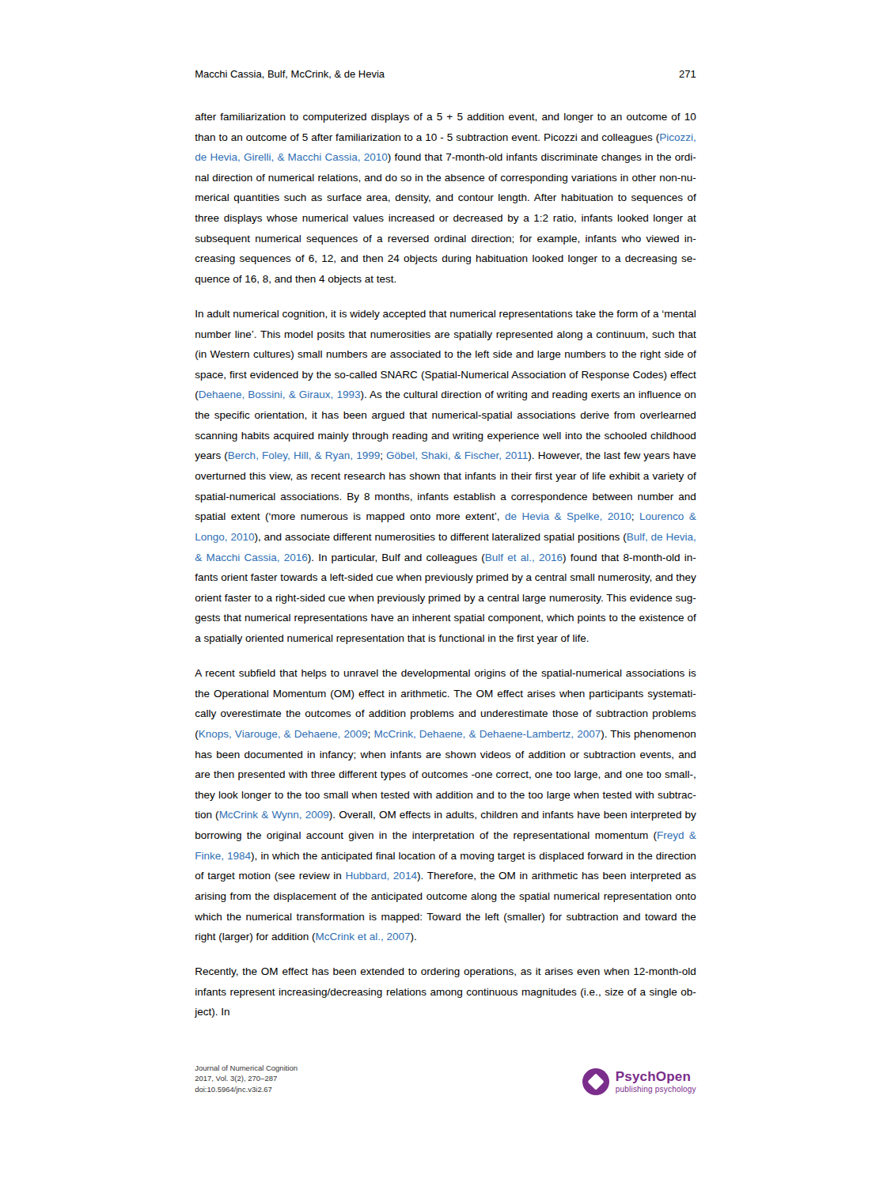Macchi Cassia, Bulf, McCrink, & de Hevia 271
after familiarization to computerized displays of a 5 + 5 addition event, and longer to an outcome of 10 than to an outcome of 5 after familiarization to a 10 - 5 subtraction event. Picozzi and colleagues (Picozzi, de Hevia, Girelli, & Macchi Cassia, 2010) found that 7-month-old infants discriminate changes in the ordinal direction of numerical relations, and do so in the absence of corresponding variations in other non-numerical quantities such as surface area, density, and contour length. After habituation to sequences of three displays whose numerical values increased or decreased by a 1:2 ratio, infants looked longer at subsequent numerical sequences of a reversed ordinal direction; for example, infants who viewed increasing sequences of 6, 12, and then 24 objects during habituation looked longer to a decreasing sequence of 16, 8, and then 4 objects at test.
In adult numerical cognition, it is widely accepted that numerical representations take the form of a ‘mental number line’. This model posits that numerosities are spatially represented along a continuum, such that (in Western cultures) small numbers are associated to the left side and large numbers to the right side of space, first evidenced by the so-called SNARC (Spatial-Numerical Association of Response Codes) effect (Dehaene, Bossini, & Giraux, 1993). As the cultural direction of writing and reading exerts an influence on the specific orientation, it has been argued that numerical-spatial associations derive from overlearned scanning habits acquired mainly through reading and writing experience well into the schooled childhood years (Berch, Foley, Hill, & Ryan, 1999; Göbel, Shaki, & Fischer, 2011). However, the last few years have overturned this view, as recent research has shown that infants in their first year of life exhibit a variety of spatial-numerical associations. By 8 months, infants establish a correspondence between number and spatial extent (‘more numerous is mapped onto more extent’, de Hevia & Spelke, 2010; Lourenco & Longo, 2010), and associate different numerosities to different lateralized spatial positions (Bulf, de Hevia, & Macchi Cassia, 2016). In particular, Bulf and colleagues (Bulf et al., 2016) found that 8-month-old infants orient faster towards a left-sided cue when previously primed by a central small numerosity, and they orient faster to a right-sided cue when previously primed by a central large numerosity. This evidence suggests that numerical representations have an inherent spatial component, which points to the existence of a spatially oriented numerical representation that is functional in the first year of life.
A recent subfield that helps to unravel the developmental origins of the spatial-numerical associations is the Operational Momentum (OM) effect in arithmetic. The OM effect arises when participants systematically overestimate the outcomes of addition problems and underestimate those of subtraction problems (Knops, Viarouge, & Dehaene, 2009; McCrink, Dehaene, & Dehaene-Lambertz, 2007). This phenomenon has been documented in infancy; when infants are shown videos of addition or subtraction events, and are then presented with three different types of outcomes -one correct, one too large, and one too small-, they look longer to the too small when tested with addition and to the too large when tested with subtraction (McCrink & Wynn, 2009). Overall, OM effects in adults, children and infants have been interpreted by borrowing the original account given in the interpretation of the representational momentum (Freyd & Finke, 1984), in which the anticipated final location of a moving target is displaced forward in the direction of target motion (see review in Hubbard, 2014). Therefore, the OM in arithmetic has been interpreted as arising from the displacement of the anticipated outcome along the spatial numerical representation onto which the numerical transformation is mapped: Toward the left (smaller) for subtraction and toward the right (larger) for addition (McCrink et al., 2007).
Recently, the OM effect has been extended to ordering operations, as it arises even when 12-month-old infants represent increasing/decreasing relations among continuous magnitudes (i.e., size of a single object). In
Journal of Numerical Cognition
2017, Vol. 3(2), 270–287
doi:10.5964/jnc.v3i2.67
PsychOpen
publishing psychology